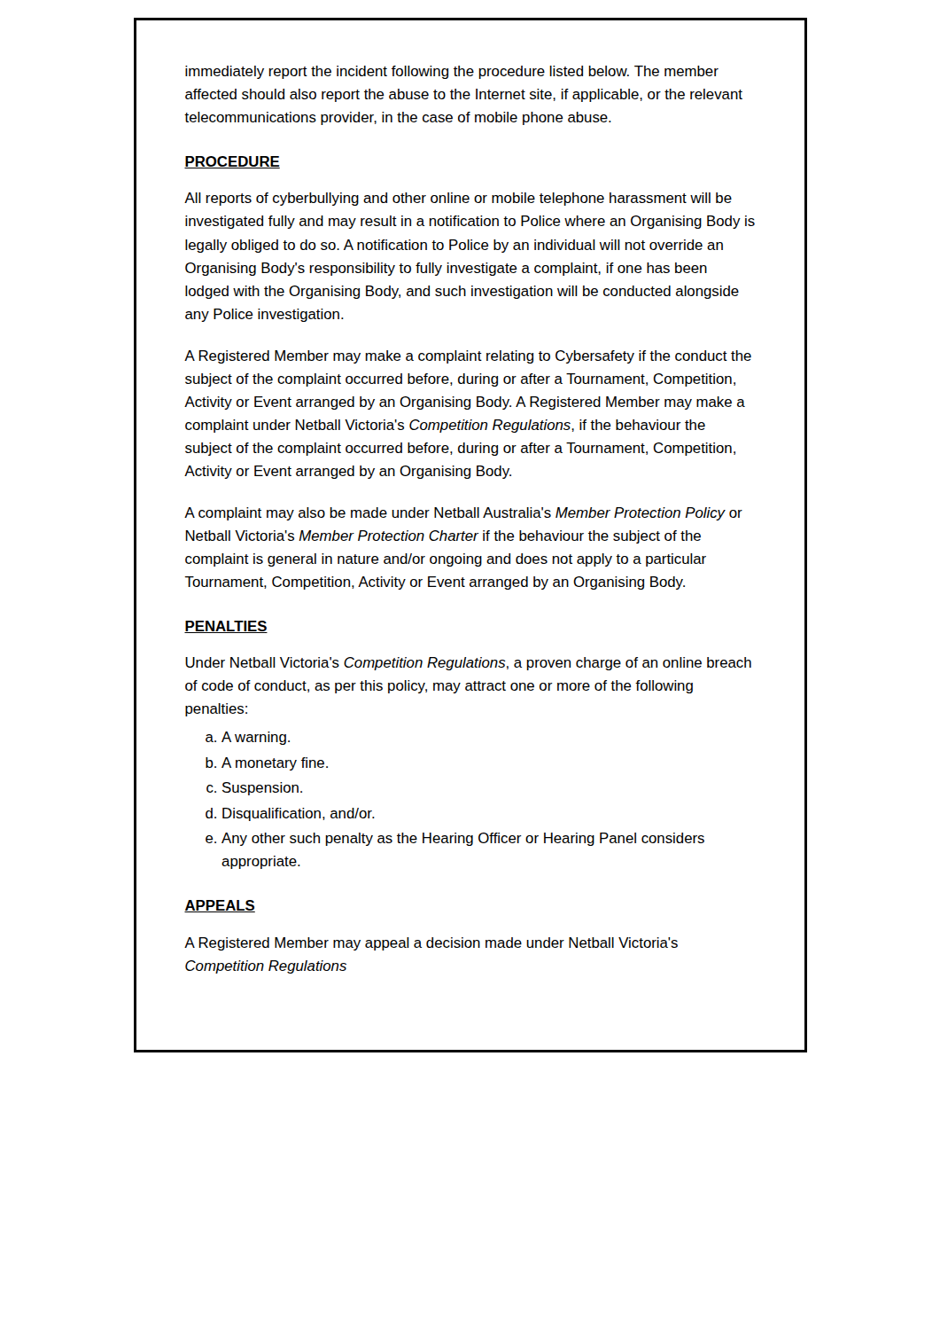immediately report the incident following the procedure listed below. The member affected should also report the abuse to the Internet site, if applicable, or the relevant telecommunications provider, in the case of mobile phone abuse.
PROCEDURE
All reports of cyberbullying and other online or mobile telephone harassment will be investigated fully and may result in a notification to Police where an Organising Body is legally obliged to do so. A notification to Police by an individual will not override an Organising Body's responsibility to fully investigate a complaint, if one has been lodged with the Organising Body, and such investigation will be conducted alongside any Police investigation.
A Registered Member may make a complaint relating to Cybersafety if the conduct the subject of the complaint occurred before, during or after a Tournament, Competition, Activity or Event arranged by an Organising Body. A Registered Member may make a complaint under Netball Victoria's Competition Regulations, if the behaviour the subject of the complaint occurred before, during or after a Tournament, Competition, Activity or Event arranged by an Organising Body.
A complaint may also be made under Netball Australia's Member Protection Policy or Netball Victoria's Member Protection Charter if the behaviour the subject of the complaint is general in nature and/or ongoing and does not apply to a particular Tournament, Competition, Activity or Event arranged by an Organising Body.
PENALTIES
Under Netball Victoria's Competition Regulations, a proven charge of an online breach of code of conduct, as per this policy, may attract one or more of the following penalties:
A warning.
A monetary fine.
Suspension.
Disqualification, and/or.
Any other such penalty as the Hearing Officer or Hearing Panel considers appropriate.
APPEALS
A Registered Member may appeal a decision made under Netball Victoria's Competition Regulations